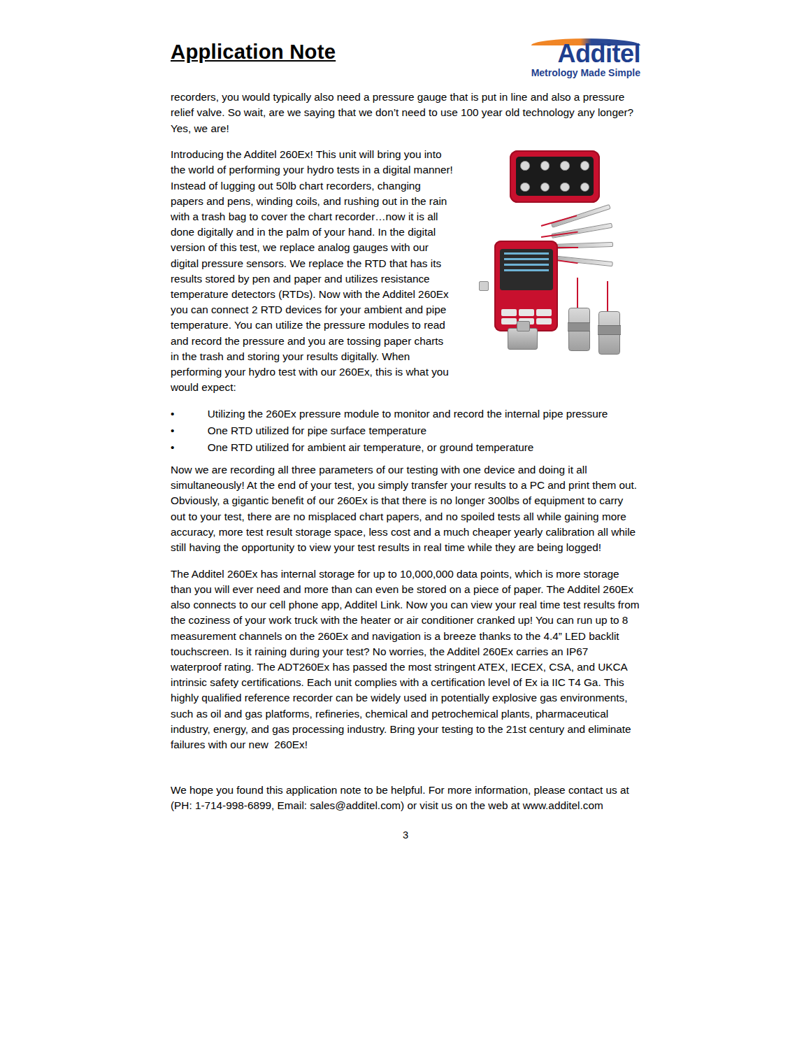Application Note
Additel
Metrology Made Simple
recorders, you would typically also need a pressure gauge that is put in line and also a pressure relief valve. So wait, are we saying that we don’t need to use 100 year old technology any longer? Yes, we are!
Introducing the Additel 260Ex! This unit will bring you into the world of performing your hydro tests in a digital manner! Instead of lugging out 50lb chart recorders, changing papers and pens, winding coils, and rushing out in the rain with a trash bag to cover the chart recorder…now it is all done digitally and in the palm of your hand. In the digital version of this test, we replace analog gauges with our digital pressure sensors. We replace the RTD that has its results stored by pen and paper and utilizes resistance temperature detectors (RTDs). Now with the Additel 260Ex you can connect 2 RTD devices for your ambient and pipe temperature. You can utilize the pressure modules to read and record the pressure and you are tossing paper charts in the trash and storing your results digitally. When performing your hydro test with our 260Ex, this is what you would expect:
Utilizing the 260Ex pressure module to monitor and record the internal pipe pressure
One RTD utilized for pipe surface temperature
One RTD utilized for ambient air temperature, or ground temperature
Now we are recording all three parameters of our testing with one device and doing it all simultaneously! At the end of your test, you simply transfer your results to a PC and print them out. Obviously, a gigantic benefit of our 260Ex is that there is no longer 300lbs of equipment to carry out to your test, there are no misplaced chart papers, and no spoiled tests all while gaining more accuracy, more test result storage space, less cost and a much cheaper yearly calibration all while still having the opportunity to view your test results in real time while they are being logged!
The Additel 260Ex has internal storage for up to 10,000,000 data points, which is more storage than you will ever need and more than can even be stored on a piece of paper. The Additel 260Ex also connects to our cell phone app, Additel Link. Now you can view your real time test results from the coziness of your work truck with the heater or air conditioner cranked up! You can run up to 8 measurement channels on the 260Ex and navigation is a breeze thanks to the 4.4” LED backlit touchscreen. Is it raining during your test? No worries, the Additel 260Ex carries an IP67 waterproof rating. The ADT260Ex has passed the most stringent ATEX, IECEX, CSA, and UKCA intrinsic safety certifications. Each unit complies with a certification level of Ex ia IIC T4 Ga. This highly qualified reference recorder can be widely used in potentially explosive gas environments, such as oil and gas platforms, refineries, chemical and petrochemical plants, pharmaceutical industry, energy, and gas processing industry. Bring your testing to the 21st century and eliminate failures with our new 260Ex!
We hope you found this application note to be helpful. For more information, please contact us at (PH: 1-714-998-6899, Email: sales@additel.com) or visit us on the web at www.additel.com
3